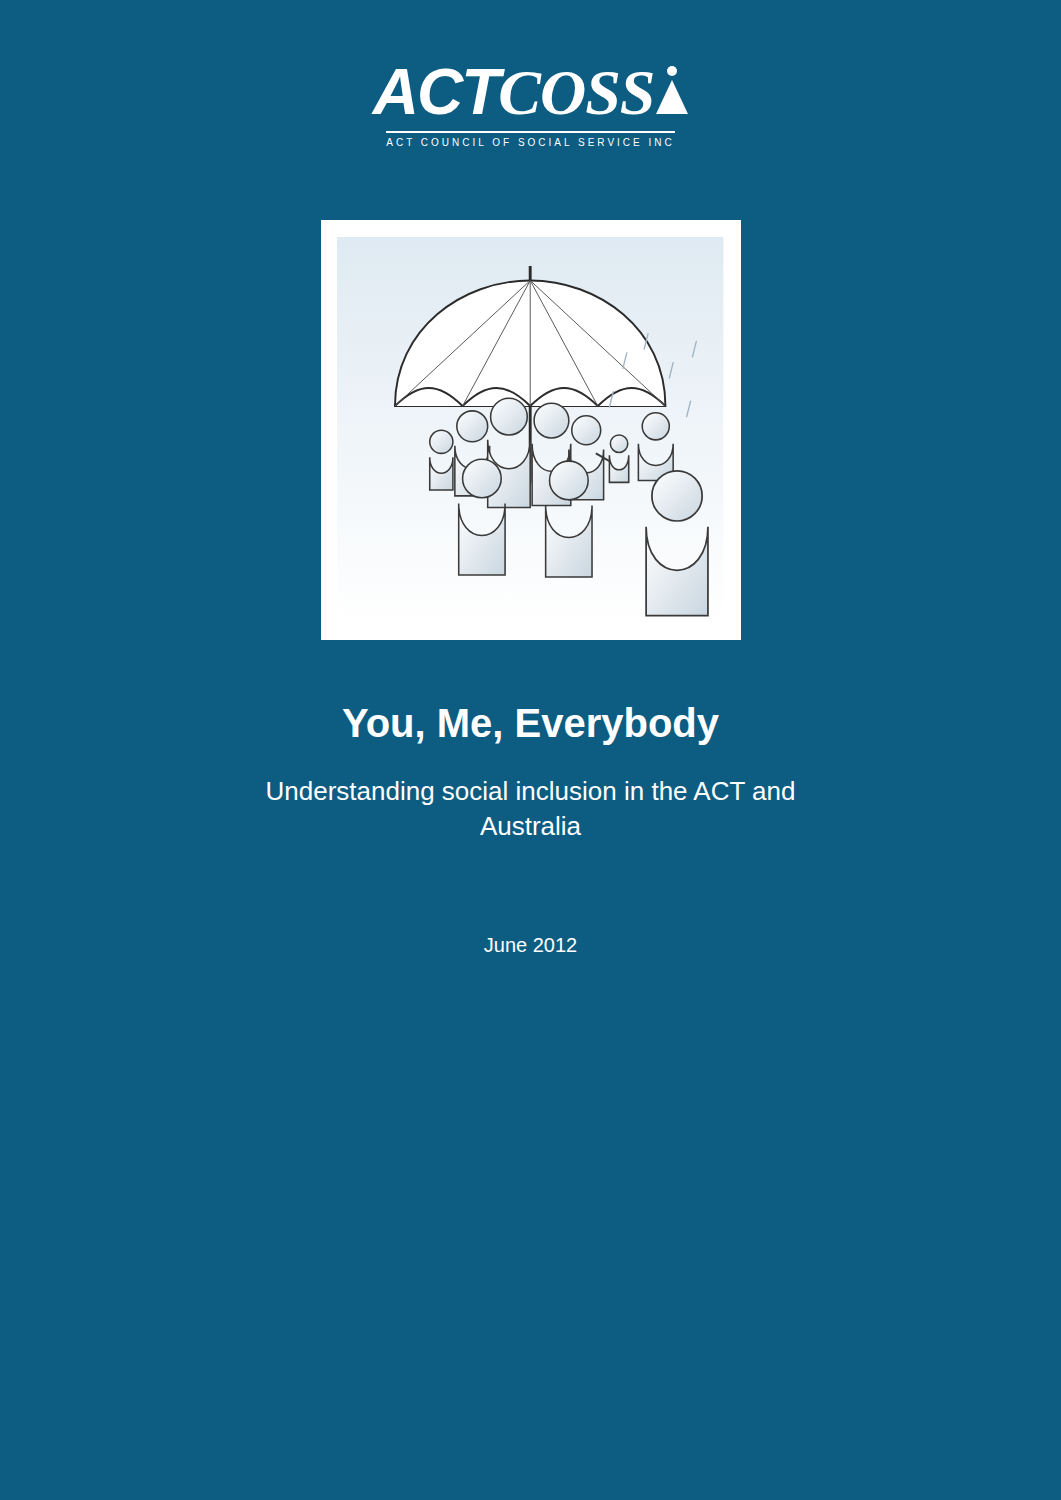ACT COSS
ACT Council of Social Service Inc
You, Me, Everybody
Understanding social inclusion in the ACT and Australia
June 2012